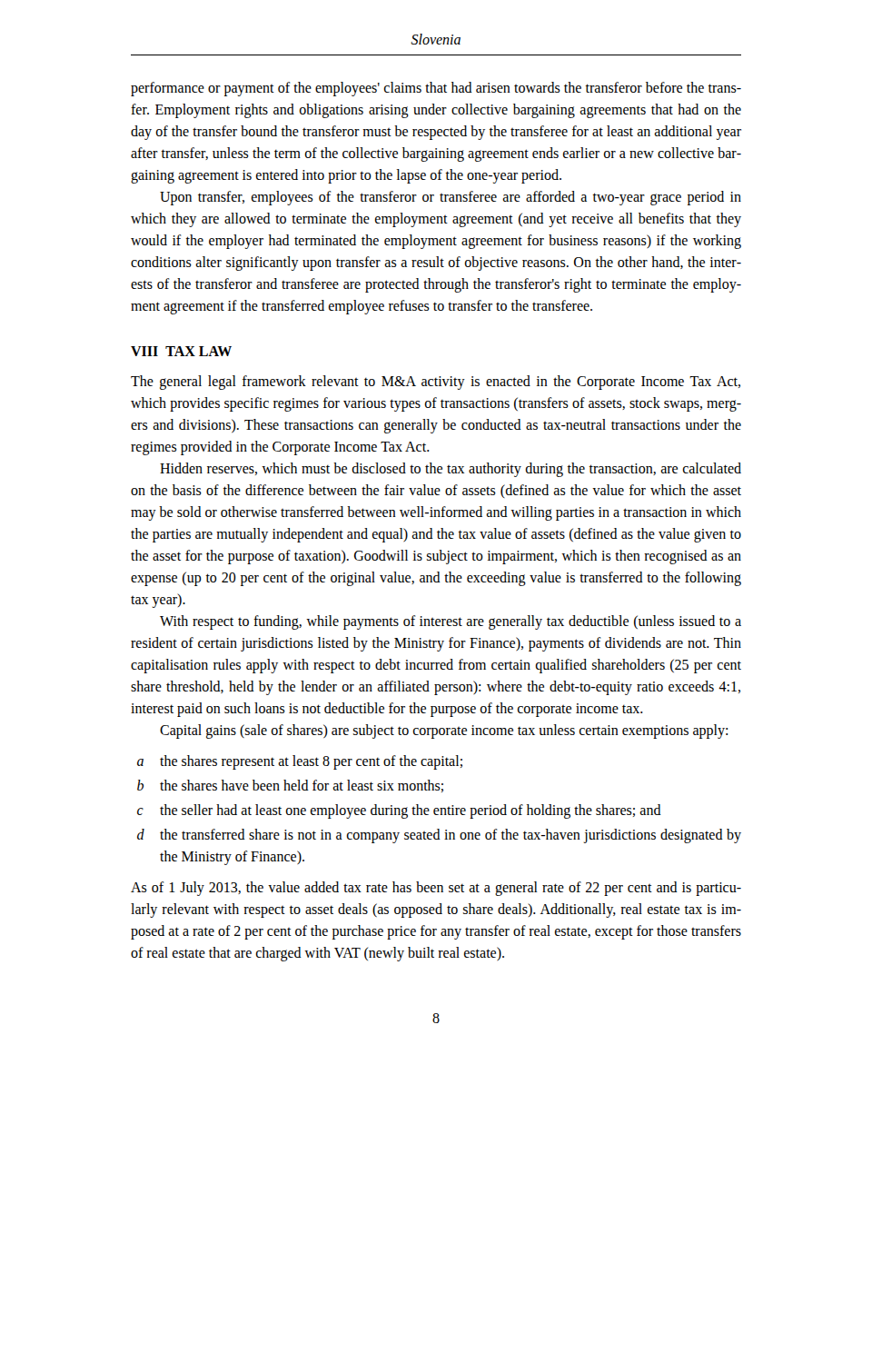Slovenia
performance or payment of the employees' claims that had arisen towards the transferor before the transfer. Employment rights and obligations arising under collective bargaining agreements that had on the day of the transfer bound the transferor must be respected by the transferee for at least an additional year after transfer, unless the term of the collective bargaining agreement ends earlier or a new collective bargaining agreement is entered into prior to the lapse of the one-year period.
Upon transfer, employees of the transferor or transferee are afforded a two-year grace period in which they are allowed to terminate the employment agreement (and yet receive all benefits that they would if the employer had terminated the employment agreement for business reasons) if the working conditions alter significantly upon transfer as a result of objective reasons. On the other hand, the interests of the transferor and transferee are protected through the transferor's right to terminate the employment agreement if the transferred employee refuses to transfer to the transferee.
VIII TAX LAW
The general legal framework relevant to M&A activity is enacted in the Corporate Income Tax Act, which provides specific regimes for various types of transactions (transfers of assets, stock swaps, mergers and divisions). These transactions can generally be conducted as tax-neutral transactions under the regimes provided in the Corporate Income Tax Act.
Hidden reserves, which must be disclosed to the tax authority during the transaction, are calculated on the basis of the difference between the fair value of assets (defined as the value for which the asset may be sold or otherwise transferred between well-informed and willing parties in a transaction in which the parties are mutually independent and equal) and the tax value of assets (defined as the value given to the asset for the purpose of taxation). Goodwill is subject to impairment, which is then recognised as an expense (up to 20 per cent of the original value, and the exceeding value is transferred to the following tax year).
With respect to funding, while payments of interest are generally tax deductible (unless issued to a resident of certain jurisdictions listed by the Ministry for Finance), payments of dividends are not. Thin capitalisation rules apply with respect to debt incurred from certain qualified shareholders (25 per cent share threshold, held by the lender or an affiliated person): where the debt-to-equity ratio exceeds 4:1, interest paid on such loans is not deductible for the purpose of the corporate income tax.
Capital gains (sale of shares) are subject to corporate income tax unless certain exemptions apply:
athe shares represent at least 8 per cent of the capital;
bthe shares have been held for at least six months;
cthe seller had at least one employee during the entire period of holding the shares; and
dthe transferred share is not in a company seated in one of the tax-haven jurisdictions designated by the Ministry of Finance).
As of 1 July 2013, the value added tax rate has been set at a general rate of 22 per cent and is particularly relevant with respect to asset deals (as opposed to share deals). Additionally, real estate tax is imposed at a rate of 2 per cent of the purchase price for any transfer of real estate, except for those transfers of real estate that are charged with VAT (newly built real estate).
8